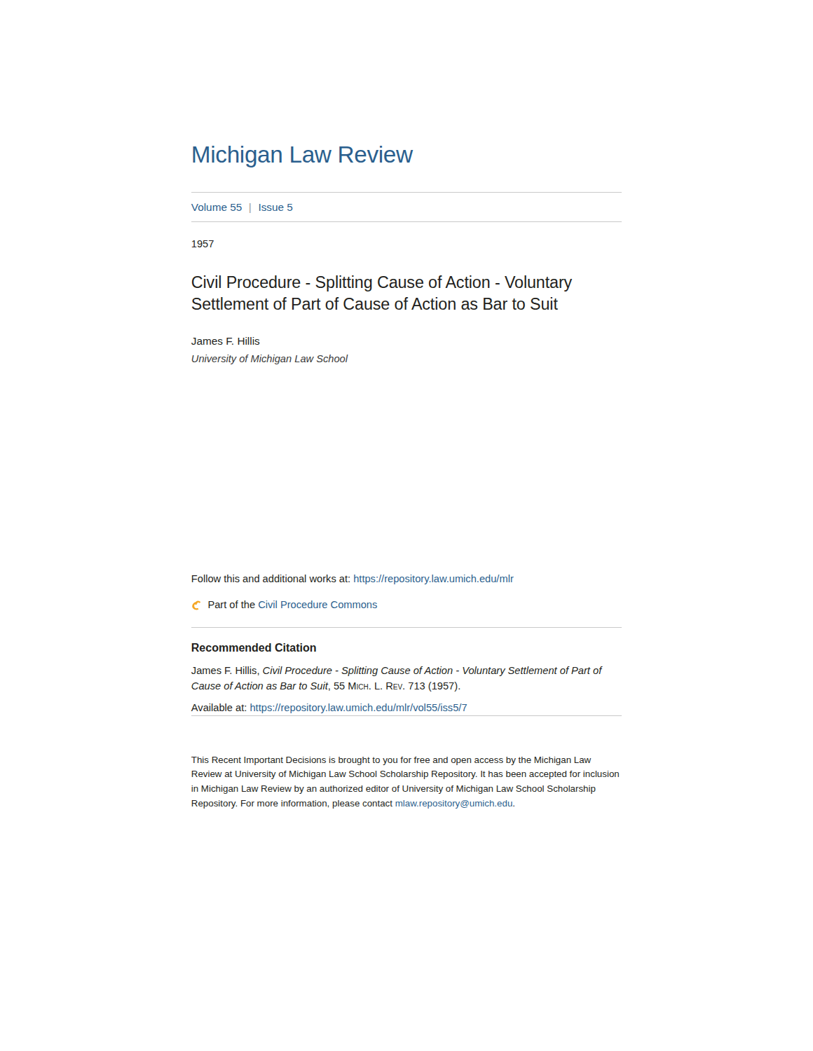Michigan Law Review
Volume 55|Issue 5
1957
Civil Procedure - Splitting Cause of Action - Voluntary Settlement of Part of Cause of Action as Bar to Suit
James F. Hillis
University of Michigan Law School
Follow this and additional works at: https://repository.law.umich.edu/mlr
Part of the Civil Procedure Commons
Recommended Citation
James F. Hillis, Civil Procedure - Splitting Cause of Action - Voluntary Settlement of Part of Cause of Action as Bar to Suit, 55 Mich. L. Rev. 713 (1957).
Available at: https://repository.law.umich.edu/mlr/vol55/iss5/7
This Recent Important Decisions is brought to you for free and open access by the Michigan Law Review at University of Michigan Law School Scholarship Repository. It has been accepted for inclusion in Michigan Law Review by an authorized editor of University of Michigan Law School Scholarship Repository. For more information, please contact mlaw.repository@umich.edu.